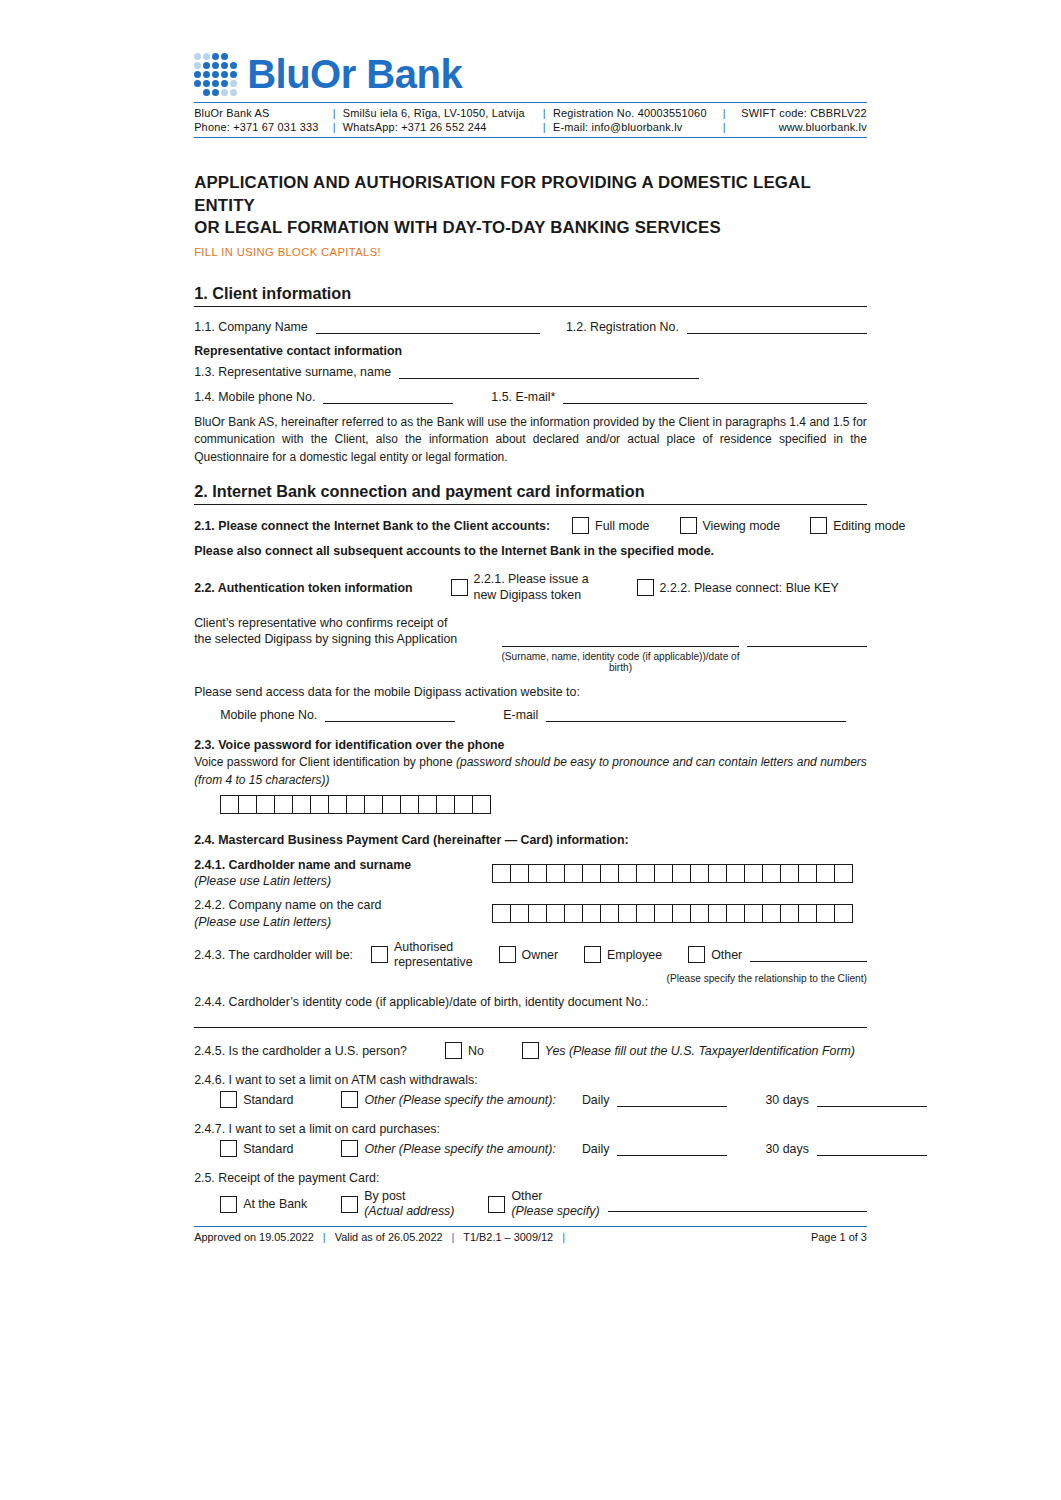BluOr Bank
| BluOr Bank AS | / | Smilšu iela 6, Rīga, LV-1050, Latvija | / | Registration No. 40003551060 | / | SWIFT code: CBBRLV22 |
| Phone: +371 67 031 333 | / | WhatsApp: +371 26 552 244 | / | E-mail: info@bluorbank.lv | / | www.bluorbank.lv |
Application and authorisation for providing a domestic legal entity
or legal formation with day-to-day banking services
Fill in using block capitals!
1. Client information
1.1. Company Name 1.2. Registration No.
Representative contact information
1.3. Representative surname, name
1.4. Mobile phone No. 1.5. E-mail*
BluOr Bank AS, hereinafter referred to as the Bank will use the information provided by the Client in paragraphs 1.4 and 1.5 for communication with the Client, also the information about declared and/or actual place of residence specified in the Questionnaire for a domestic legal entity or legal formation.
2. Internet Bank connection and payment card information
2.1. Please connect the Internet Bank to the Client accounts: Full mode Viewing mode Editing mode
Please also connect all subsequent accounts to the Internet Bank in the specified mode.
2.2. Authentication token information 2.2.1. Please issue a
new Digipass token 2.2.2. Please connect: Blue KEY
Client’s representative who confirms receipt of
the selected Digipass by signing this Application
(Surname, name, identity code (if applicable))/date of birth)
Please send access data for the mobile Digipass activation website to:
Mobile phone No. E-mail
2.3. Voice password for identification over the phone
Voice password for Client identification by phone (password should be easy to pronounce and can contain letters and numbers (from 4 to 15 characters))
2.4. Mastercard Business Payment Card (hereinafter — Card) information:
2.4.1. Cardholder name and surname
(Please use Latin letters)
2.4.2. Company name on the card
(Please use Latin letters)
2.4.3. The cardholder will be: Authorised
representative Owner Employee Other
(Please specify the relationship to the Client)
2.4.4. Cardholder’s identity code (if applicable)/date of birth, identity document No.:
2.4.5. Is the cardholder a U.S. person? No Yes (Please fill out the U.S. TaxpayerIdentification Form)
2.4.6. I want to set a limit on ATM cash withdrawals:
Standard Other (Please specify the amount): Daily 30 days
2.4.7. I want to set a limit on card purchases:
Standard Other (Please specify the amount): Daily 30 days
2.5. Receipt of the payment Card:
At the Bank By post
(Actual address) Other
(Please specify)
Approved on 19.05.2022 | Valid as of 26.05.2022 | T1/B2.1 – 3009/12 |
Page 1 of 3